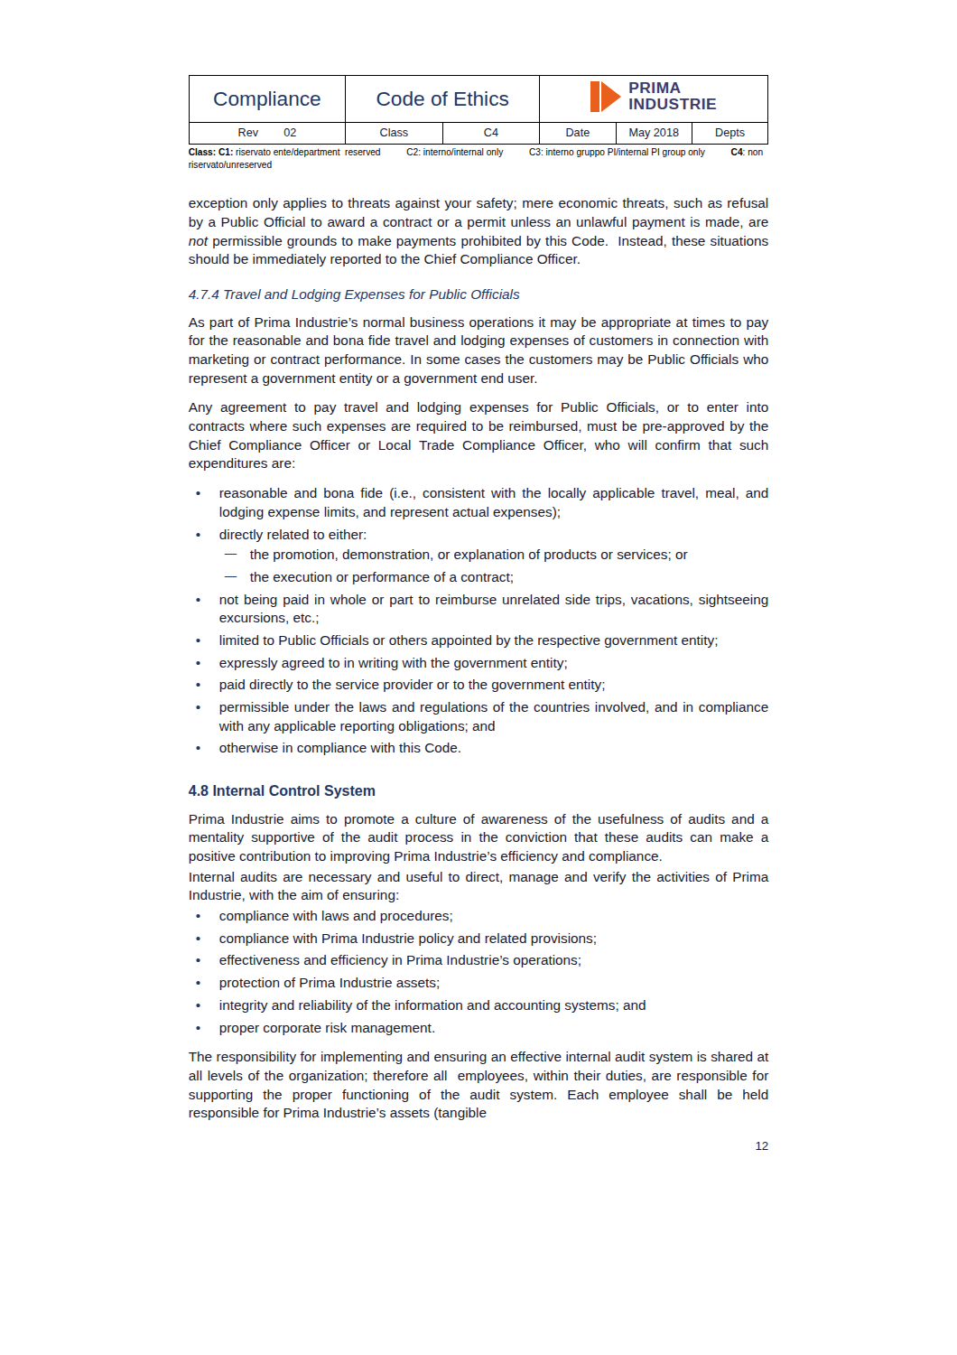| Compliance | Code of Ethics | PRIMA INDUSTRIE |
| Rev 02 | Class | C4 | Date | May 2018 | Depts |
Class: C1: riservato ente/department reserved C2: interno/internal only C3: interno gruppo PI/internal PI group only C4: non riservato/unreserved
exception only applies to threats against your safety; mere economic threats, such as refusal by a Public Official to award a contract or a permit unless an unlawful payment is made, are not permissible grounds to make payments prohibited by this Code. Instead, these situations should be immediately reported to the Chief Compliance Officer.
4.7.4 Travel and Lodging Expenses for Public Officials
As part of Prima Industrie’s normal business operations it may be appropriate at times to pay for the reasonable and bona fide travel and lodging expenses of customers in connection with marketing or contract performance. In some cases the customers may be Public Officials who represent a government entity or a government end user.
Any agreement to pay travel and lodging expenses for Public Officials, or to enter into contracts where such expenses are required to be reimbursed, must be pre-approved by the Chief Compliance Officer or Local Trade Compliance Officer, who will confirm that such expenditures are:
reasonable and bona fide (i.e., consistent with the locally applicable travel, meal, and lodging expense limits, and represent actual expenses);
directly related to either:
the promotion, demonstration, or explanation of products or services; or
the execution or performance of a contract;
not being paid in whole or part to reimburse unrelated side trips, vacations, sightseeing excursions, etc.;
limited to Public Officials or others appointed by the respective government entity;
expressly agreed to in writing with the government entity;
paid directly to the service provider or to the government entity;
permissible under the laws and regulations of the countries involved, and in compliance with any applicable reporting obligations; and
otherwise in compliance with this Code.
4.8 Internal Control System
Prima Industrie aims to promote a culture of awareness of the usefulness of audits and a mentality supportive of the audit process in the conviction that these audits can make a positive contribution to improving Prima Industrie’s efficiency and compliance.
Internal audits are necessary and useful to direct, manage and verify the activities of Prima Industrie, with the aim of ensuring:
compliance with laws and procedures;
compliance with Prima Industrie policy and related provisions;
effectiveness and efficiency in Prima Industrie’s operations;
protection of Prima Industrie assets;
integrity and reliability of the information and accounting systems; and
proper corporate risk management.
The responsibility for implementing and ensuring an effective internal audit system is shared at all levels of the organization; therefore all employees, within their duties, are responsible for supporting the proper functioning of the audit system. Each employee shall be held responsible for Prima Industrie’s assets (tangible
12